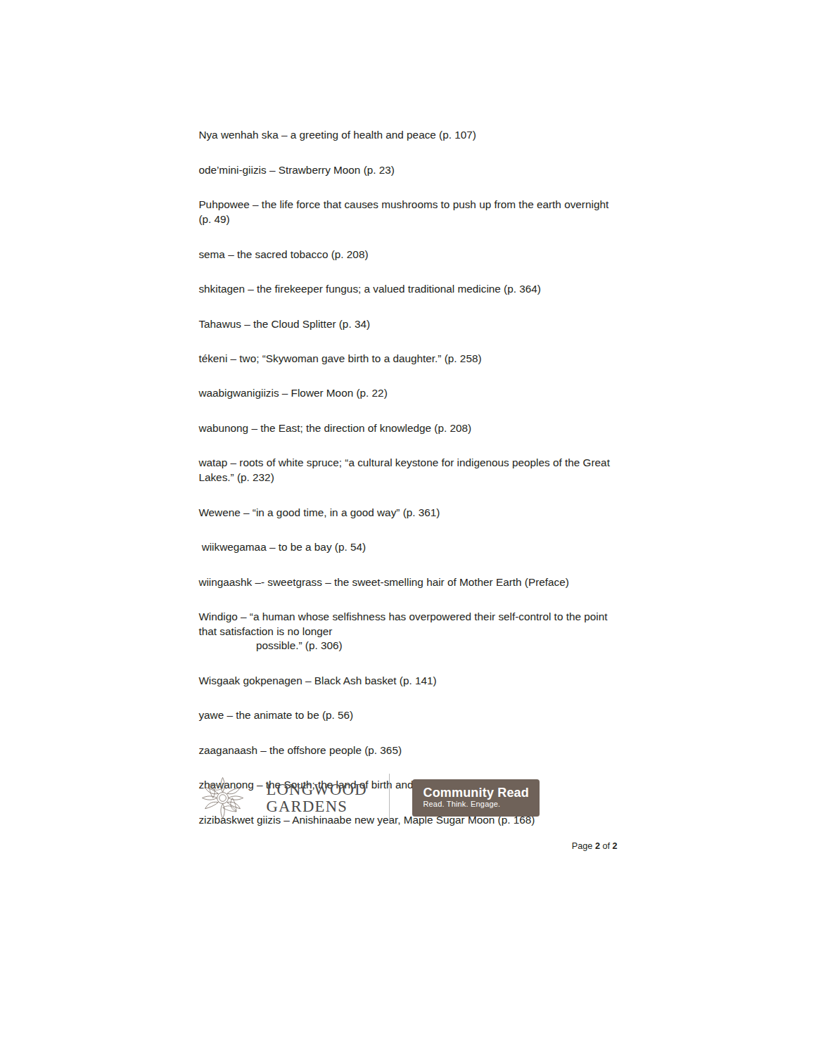Nya wenhah ska – a greeting of health and peace (p. 107)
ode’mini-giizis – Strawberry Moon (p. 23)
Puhpowee – the life force that causes mushrooms to push up from the earth overnight (p. 49)
sema – the sacred tobacco (p. 208)
shkitagen – the firekeeper fungus; a valued traditional medicine (p. 364)
Tahawus – the Cloud Splitter (p. 34)
tékeni – two; “Skywoman gave birth to a daughter.” (p. 258)
waabigwanigiizis – Flower Moon (p. 22)
wabunong – the East; the direction of knowledge (p. 208)
watap – roots of white spruce; “a cultural keystone for indigenous peoples of the Great Lakes.” (p. 232)
Wewene – “in a good time, in a good way” (p. 361)
wiikwegamaa – to be a bay (p. 54)
wiingaashk –- sweetgrass – the sweet-smelling hair of Mother Earth (Preface)
Windigo – “a human whose selfishness has overpowered their self-control to the point that satisfaction is no longer possible.” (p. 306)
Wisgaak gokpenagen – Black Ash basket (p. 141)
yawe – the animate to be (p. 56)
zaaganaash – the offshore people (p. 365)
zhawanong – the South; the land of birth and growth (p. 209)
zizibaskwet giizis – Anishinaabe new year, Maple Sugar Moon (p. 168)
Longwood
Gardens
Community Read
Read. Think. Engage.
Page 2 of 2